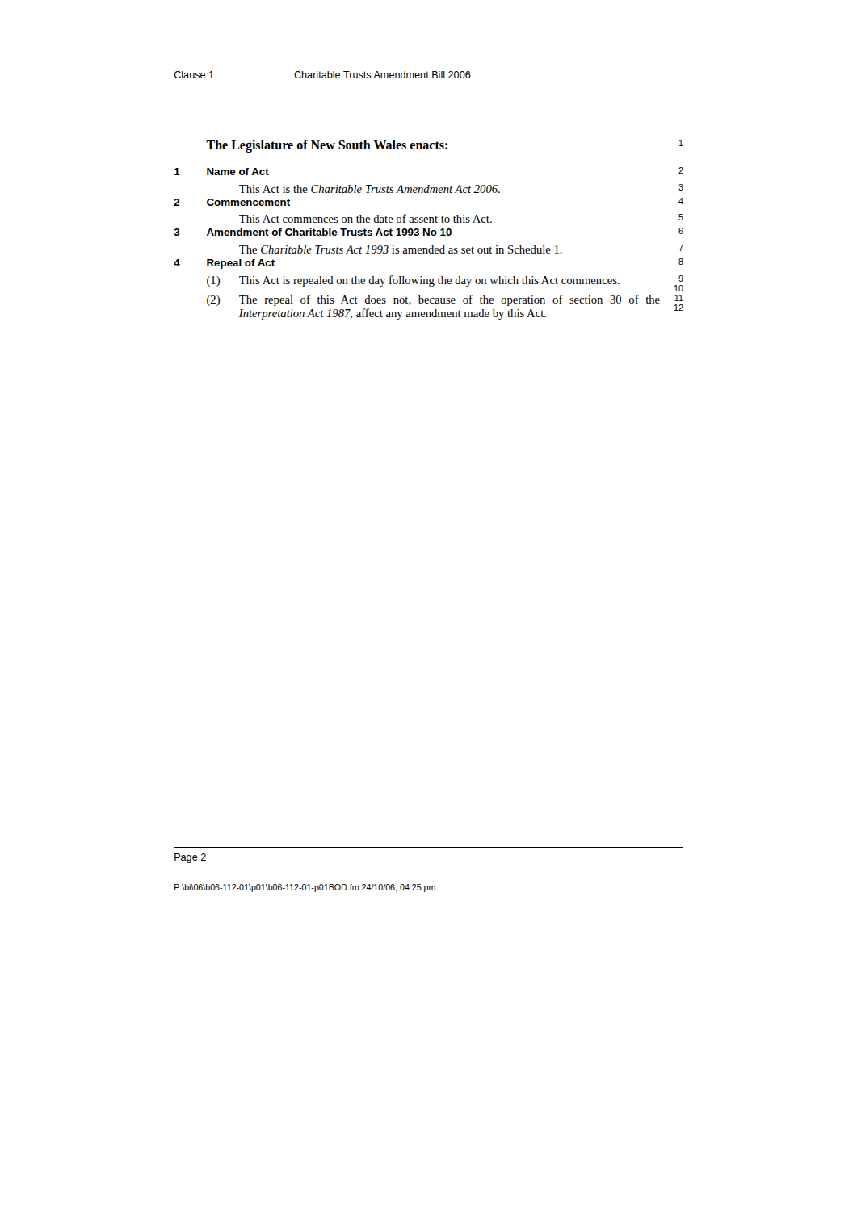Clause 1 Charitable Trusts Amendment Bill 2006
| | The Legislature of New South Wales enacts: | 1 |
| 1 | Name of Act | 2 |
| | This Act is the Charitable Trusts Amendment Act 2006 . | 3 |
| 2 | Commencement | 4 |
| | This Act commences on the date of assent to this Act. | 5 |
| 3 | Amendment of Charitable Trusts Act 1993 No 10 | 6 |
| | The Charitable Trusts Act 1993 is amended as set out in Schedule 1. | 7 |
| 4 | Repeal of Act | 8 |
| | (1) This Act is repealed on the day following the day on which this Act commences. | 9 10 |
| | (2) The repeal of this Act does not, because of the operation of section 30 of the Interpretation Act 1987 , affect any amendment made by this Act. | 11 12 |
Page 2
P:\bi\06\b06-112-01\p01\b06-112-01-p01BOD.fm 24/10/06, 04:25 pm